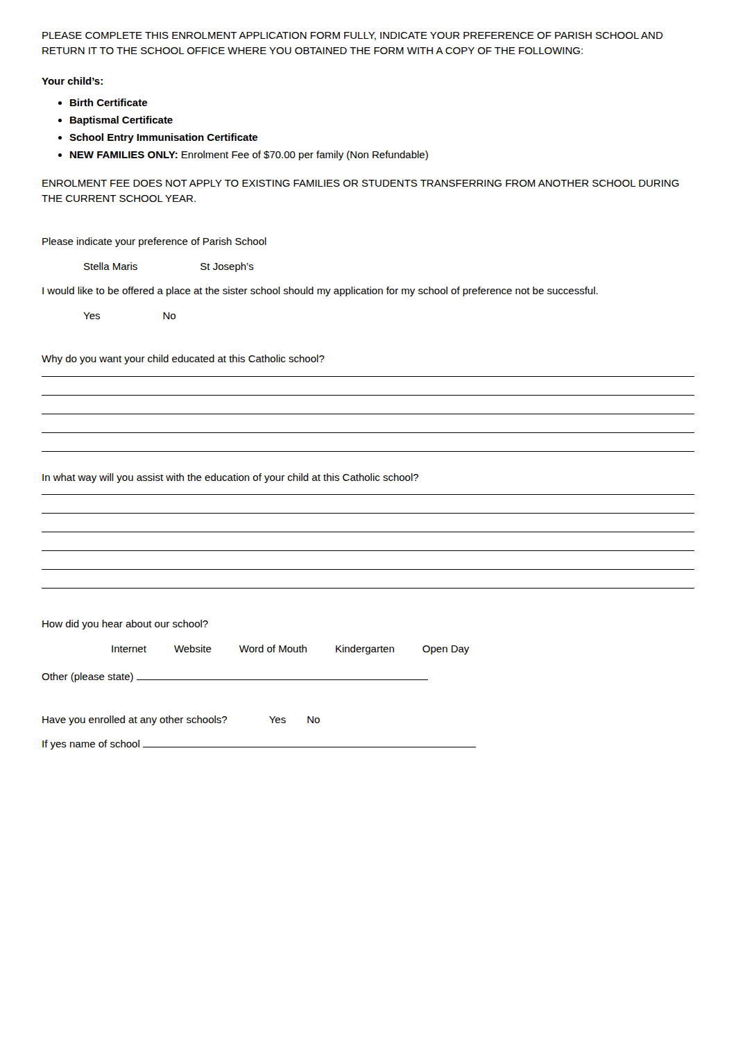PLEASE COMPLETE THIS ENROLMENT APPLICATION FORM FULLY, INDICATE YOUR PREFERENCE OF PARISH SCHOOL AND RETURN IT TO THE SCHOOL OFFICE WHERE YOU OBTAINED THE FORM WITH A COPY OF THE FOLLOWING:
Your child’s:
Birth Certificate
Baptismal Certificate
School Entry Immunisation Certificate
NEW FAMILIES ONLY: Enrolment Fee of $70.00 per family (Non Refundable)
ENROLMENT FEE DOES NOT APPLY TO EXISTING FAMILIES OR STUDENTS TRANSFERRING FROM ANOTHER SCHOOL DURING THE CURRENT SCHOOL YEAR.
Please indicate your preference of Parish School
Stella Maris St Joseph’s
I would like to be offered a place at the sister school should my application for my school of preference not be successful.
Yes No
Why do you want your child educated at this Catholic school?
In what way will you assist with the education of your child at this Catholic school?
How did you hear about our school?
Internet Website Word of Mouth Kindergarten Open Day
Other (please state)
Have you enrolled at any other schools? Yes No
If yes name of school